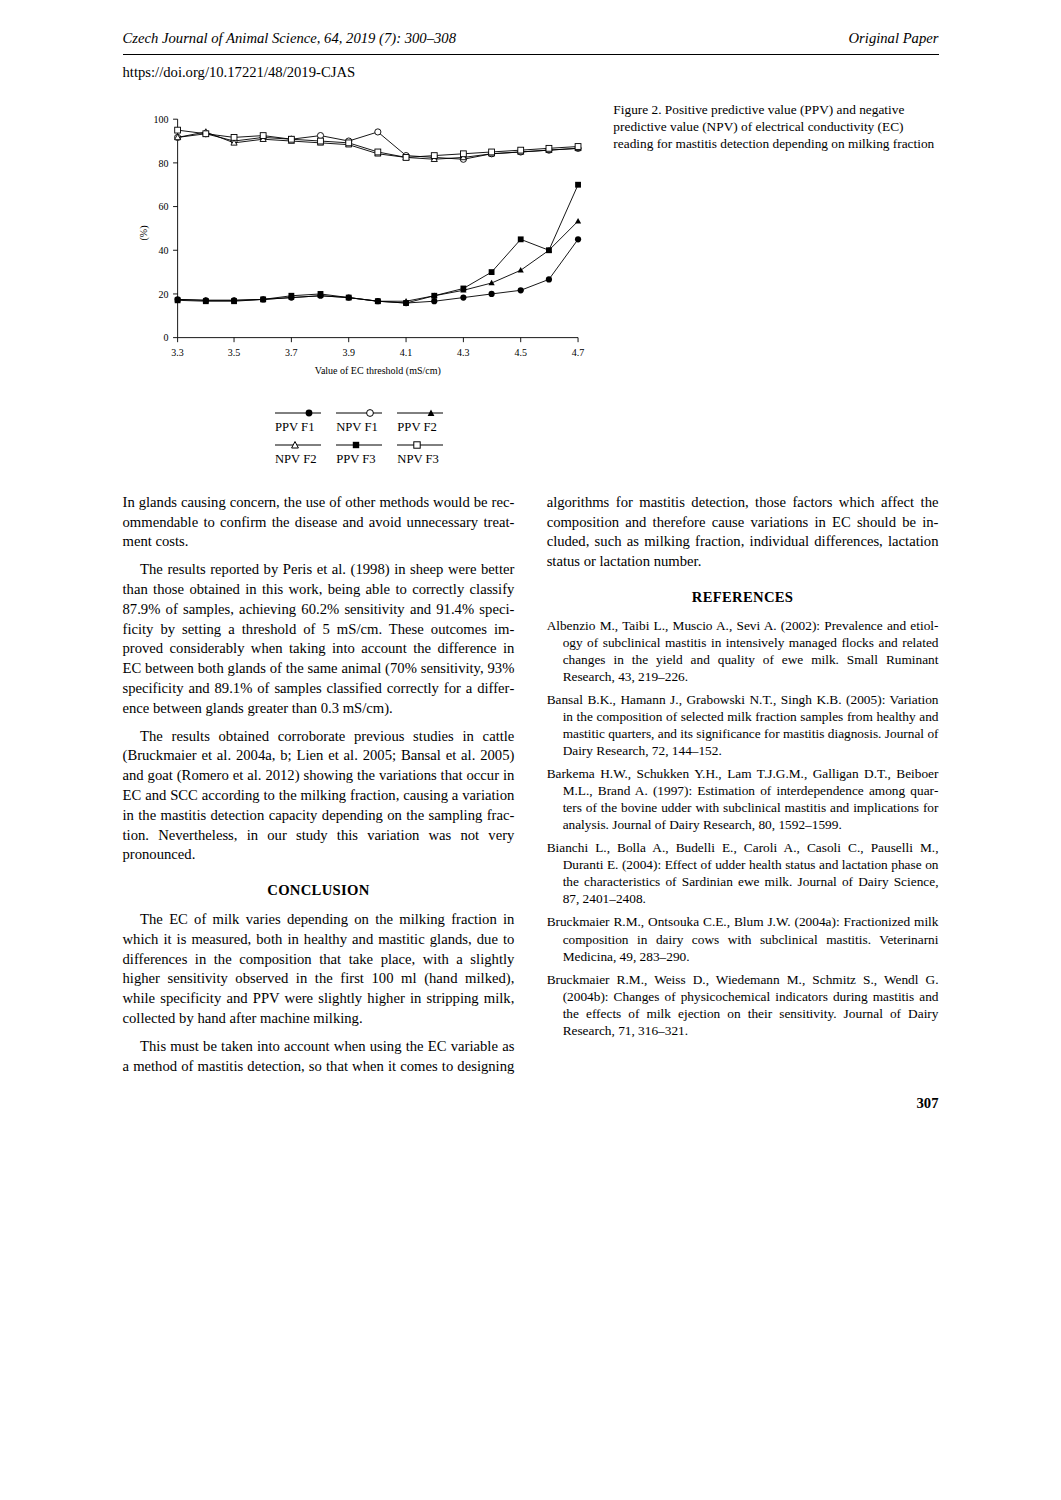Czech Journal of Animal Science, 64, 2019 (7): 300–308 Original Paper
https://doi.org/10.17221/48/2019-CJAS
0 20 40 60 80 100 (%) 3.3 3.5 3.7 3.9 4.1 4.3 4.5 4.7 Value of EC threshold (mS/cm)
| PPV F1 | NPV F1 | PPV F2 |
| NPV F2 | PPV F3 | NPV F3 |
Figure 2. Positive predictive value (PPV) and negative predictive value (NPV) of electrical conductivity (EC) reading for mastitis detection depending on milking fraction
In glands causing concern, the use of other methods would be recommendable to confirm the disease and avoid unnecessary treatment costs.
The results reported by Peris et al. (1998) in sheep were better than those obtained in this work, being able to correctly classify 87.9% of samples, achieving 60.2% sensitivity and 91.4% specificity by setting a threshold of 5 mS/cm. These outcomes improved considerably when taking into account the difference in EC between both glands of the same animal (70% sensitivity, 93% specificity and 89.1% of samples classified correctly for a difference between glands greater than 0.3 mS/cm).
The results obtained corroborate previous studies in cattle (Bruckmaier et al. 2004a, b; Lien et al. 2005; Bansal et al. 2005) and goat (Romero et al. 2012) showing the variations that occur in EC and SCC according to the milking fraction, causing a variation in the mastitis detection capacity depending on the sampling fraction. Nevertheless, in our study this variation was not very pronounced.
CONCLUSION
The EC of milk varies depending on the milking fraction in which it is measured, both in healthy and mastitic glands, due to differences in the composition that take place, with a slightly higher sensitivity observed in the first 100 ml (hand milked), while specificity and PPV were slightly higher in stripping milk, collected by hand after machine milking.
This must be taken into account when using the EC variable as a method of mastitis detection, so that when it comes to designing algorithms for mastitis detection, those factors which affect the composition and therefore cause variations in EC should be included, such as milking fraction, individual differences, lactation status or lactation number.
REFERENCES
Albenzio M., Taibi L., Muscio A., Sevi A. (2002): Prevalence and etiology of subclinical mastitis in intensively managed flocks and related changes in the yield and quality of ewe milk. Small Ruminant Research, 43, 219–226.
Bansal B.K., Hamann J., Grabowski N.T., Singh K.B. (2005): Variation in the composition of selected milk fraction samples from healthy and mastitic quarters, and its significance for mastitis diagnosis. Journal of Dairy Research, 72, 144–152.
Barkema H.W., Schukken Y.H., Lam T.J.G.M., Galligan D.T., Beiboer M.L., Brand A. (1997): Estimation of interdependence among quarters of the bovine udder with subclinical mastitis and implications for analysis. Journal of Dairy Research, 80, 1592–1599.
Bianchi L., Bolla A., Budelli E., Caroli A., Casoli C., Pauselli M., Duranti E. (2004): Effect of udder health status and lactation phase on the characteristics of Sardinian ewe milk. Journal of Dairy Science, 87, 2401–2408.
Bruckmaier R.M., Ontsouka C.E., Blum J.W. (2004a): Fractionized milk composition in dairy cows with subclinical mastitis. Veterinarni Medicina, 49, 283–290.
Bruckmaier R.M., Weiss D., Wiedemann M., Schmitz S., Wendl G. (2004b): Changes of physicochemical indicators during mastitis and the effects of milk ejection on their sensitivity. Journal of Dairy Research, 71, 316–321.
307